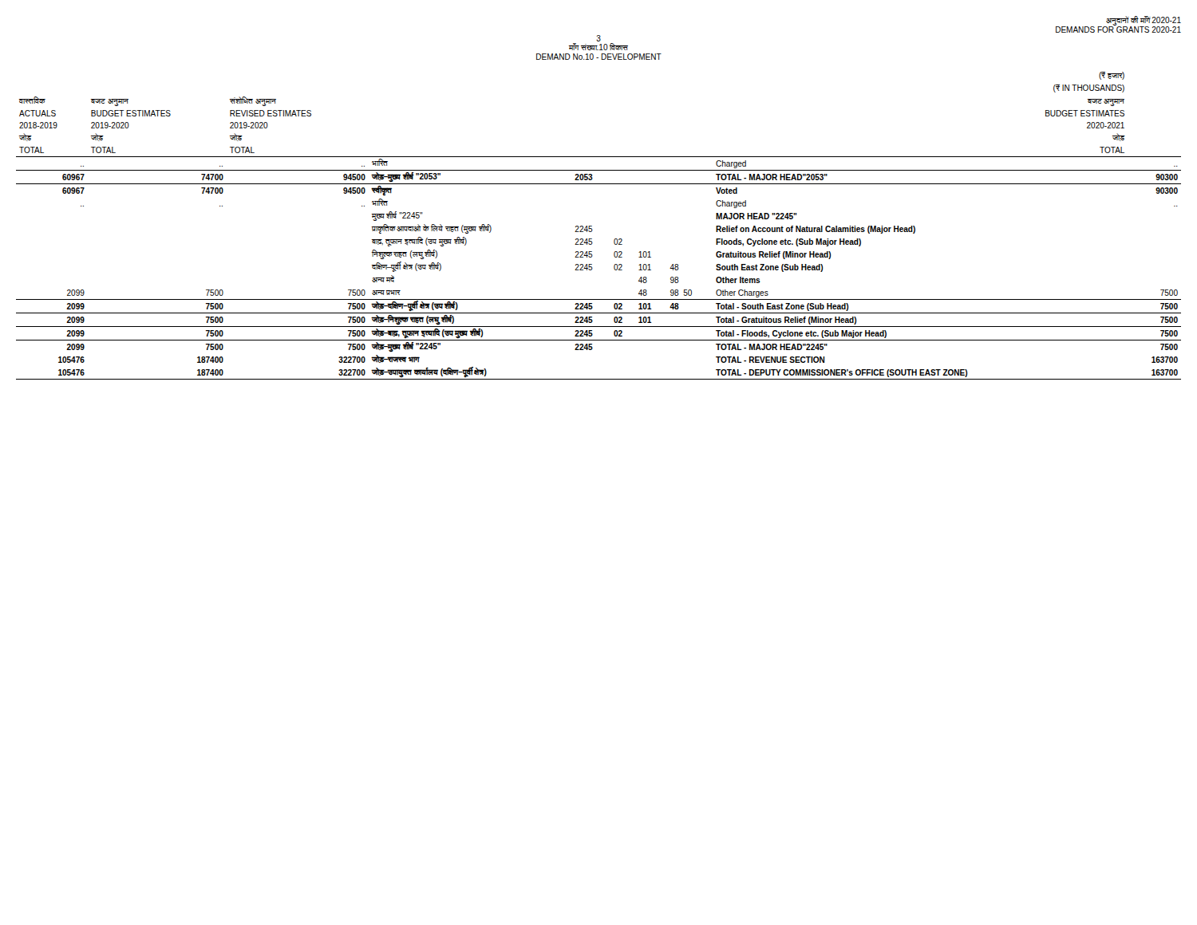अनुदानों की माँगें 2020-21
DEMANDS FOR GRANTS 2020-21
3
माँग संख्या.10 विकास
DEMAND No.10 - DEVELOPMENT
| | | (₹ हजार) |
| --- | --- | --- |
| | | (₹ IN THOUSANDS) |
| वास्तविक | बजट अनुमान | संशोधित अनुमान | | बजट अनुमान |
| ACTUALS | BUDGET ESTIMATES | REVISED ESTIMATES | | BUDGET ESTIMATES |
| 2018-2019 | 2019-2020 | 2019-2020 | | 2020-2021 |
| जोड़ | जोड़ | जोड़ | | जोड़ |
| TOTAL | TOTAL | TOTAL | | TOTAL |
| .. | .. | .. | भारित | | Charged | .. |
| 60967 | 74700 | 94500 | जोड़–मुख्य शीर्ष "2053" | 2053 | | TOTAL - MAJOR HEAD"2053" | 90300 |
| 60967 | 74700 | 94500 | स्वीकृत | | Voted | 90300 |
| .. | .. | .. | भारित | | Charged | .. |
| | मुख्य शीर्ष "2245" | | MAJOR HEAD "2245" | |
| | प्राकृतिक आपदाओ के लिये राहत (मुख्य शीर्ष) | 2245 | | Relief on Account of Natural Calamities (Major Head) | |
| | बाढ़, तूफान इत्यादि (उप मुख्य शीर्ष) | 2245 | 02 | | Floods, Cyclone etc. (Sub Major Head) | |
| | निशुल्क राहत (लघु शीर्ष) | 2245 | 02 | 101 | | Gratuitous Relief (Minor Head) | |
| | दक्षिण–पूर्वी क्षेत्र (उप शीर्ष) | 2245 | 02 | 101 | 48 | South East Zone (Sub Head) | |
| | अन्य मदें | | 48 | 98 | Other Items | |
| 2099 | 7500 | 7500 | अन्य प्रभार | | 48 | 98 50 | Other Charges | 7500 |
| 2099 | 7500 | 7500 | जोड़–दक्षिण–पूर्वी क्षेत्र (उप शीर्ष) | 2245 | 02 | 101 | 48 | Total - South East Zone (Sub Head) | 7500 |
| 2099 | 7500 | 7500 | जोड़–निशुल्क राहत (लघु शीर्ष) | 2245 | 02 | 101 | | Total - Gratuitous Relief (Minor Head) | 7500 |
| 2099 | 7500 | 7500 | जोड़–बाढ़, तूफान इत्यादि (उप मुख्य शीर्ष) | 2245 | 02 | | Total - Floods, Cyclone etc. (Sub Major Head) | 7500 |
| 2099 | 7500 | 7500 | जोड़–मुख्य शीर्ष "2245" | 2245 | | TOTAL - MAJOR HEAD"2245" | 7500 |
| 105476 | 187400 | 322700 | जोड़–राजस्व भाग | | TOTAL - REVENUE SECTION | 163700 |
| 105476 | 187400 | 322700 | जोड़–उपायुक्त कार्यालय (दक्षिण–पूर्वी क्षेत्र) | | TOTAL - DEPUTY COMMISSIONER's OFFICE (SOUTH EAST ZONE) | 163700 |